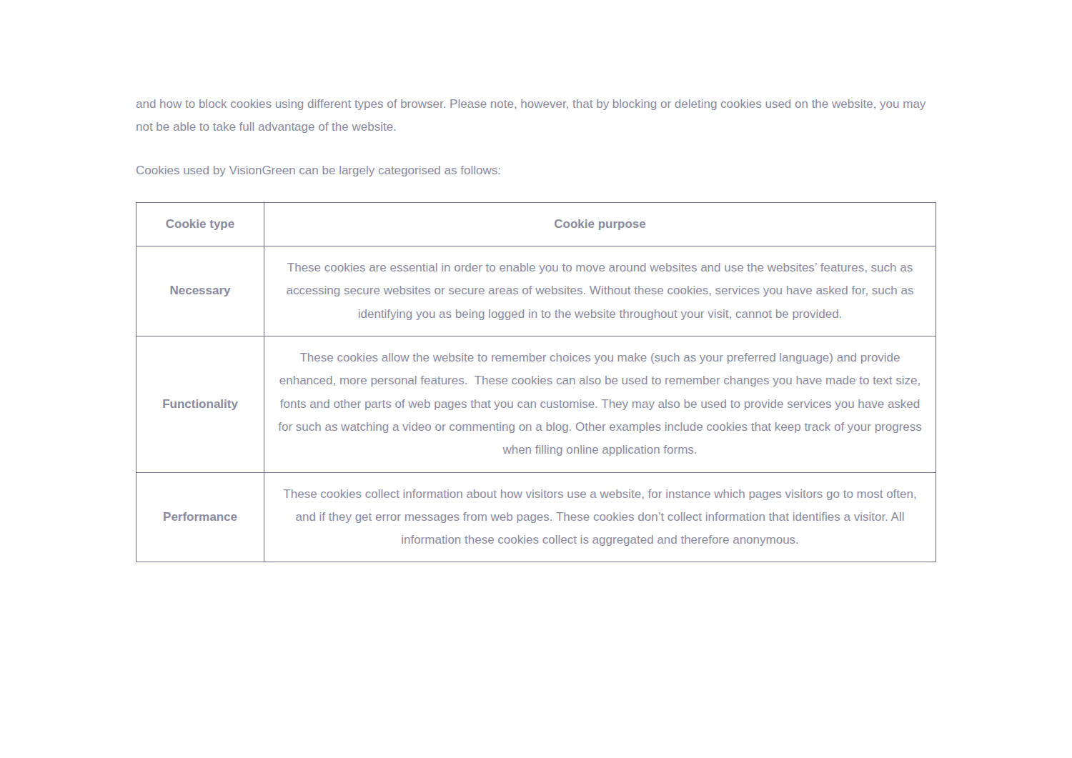and how to block cookies using different types of browser. Please note, however, that by blocking or deleting cookies used on the website, you may not be able to take full advantage of the website.
Cookies used by VisionGreen can be largely categorised as follows:
| Cookie type | Cookie purpose |
| --- | --- |
| Necessary | These cookies are essential in order to enable you to move around websites and use the websites’ features, such as accessing secure websites or secure areas of websites. Without these cookies, services you have asked for, such as identifying you as being logged in to the website throughout your visit, cannot be provided. |
| Functionality | These cookies allow the website to remember choices you make (such as your preferred language) and provide enhanced, more personal features. These cookies can also be used to remember changes you have made to text size, fonts and other parts of web pages that you can customise. They may also be used to provide services you have asked for such as watching a video or commenting on a blog. Other examples include cookies that keep track of your progress when filling online application forms. |
| Performance | These cookies collect information about how visitors use a website, for instance which pages visitors go to most often, and if they get error messages from web pages. These cookies don’t collect information that identifies a visitor. All information these cookies collect is aggregated and therefore anonymous. |